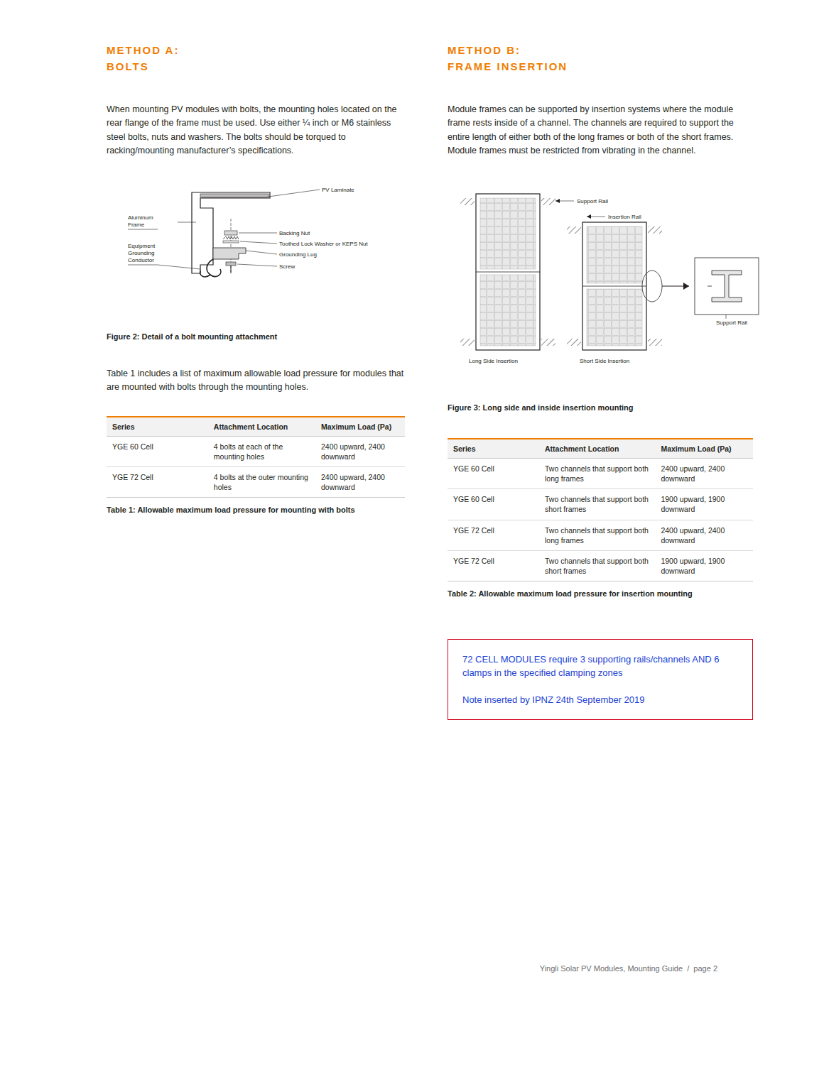Method A:
Bolts
When mounting PV modules with bolts, the mounting holes located on the rear flange of the frame must be used. Use either ¼ inch or M6 stainless steel bolts, nuts and washers. The bolts should be torqued to racking/mounting manufacturer’s specifications.
PV Laminate Aluminum Frame Backing Nut Toothed Lock Washer or KEPS Nut Grounding Lug Screw Equipment Grounding Conductor
Figure 2: Detail of a bolt mounting attachment
Table 1 includes a list of maximum allowable load pressure for modules that are mounted with bolts through the mounting holes.
| Series | Attachment Location | Maximum Load (Pa) |
| --- | --- | --- |
| YGE 60 Cell | 4 bolts at each of the mounting holes | 2400 upward, 2400 downward |
| YGE 72 Cell | 4 bolts at the outer mounting holes | 2400 upward, 2400 downward |
Table 1: Allowable maximum load pressure for mounting with bolts
Method B:
Frame Insertion
Module frames can be supported by insertion systems where the module frame rests inside of a channel. The channels are required to support the entire length of either both of the long frames or both of the short frames. Module frames must be restricted from vibrating in the channel.
Long Side Insertion Support Rail Short Side Insertion Insertion Rail Support Rail
Figure 3: Long side and inside insertion mounting
| Series | Attachment Location | Maximum Load (Pa) |
| --- | --- | --- |
| YGE 60 Cell | Two channels that support both long frames | 2400 upward, 2400 downward |
| YGE 60 Cell | Two channels that support both short frames | 1900 upward, 1900 downward |
| YGE 72 Cell | Two channels that support both long frames | 2400 upward, 2400 downward |
| YGE 72 Cell | Two channels that support both short frames | 1900 upward, 1900 downward |
Table 2: Allowable maximum load pressure for insertion mounting
72 CELL MODULES require 3 supporting rails/channels AND 6 clamps in the specified clamping zones
Note inserted by IPNZ 24th September 2019
Yingli Solar PV Modules, Mounting Guide / page 2